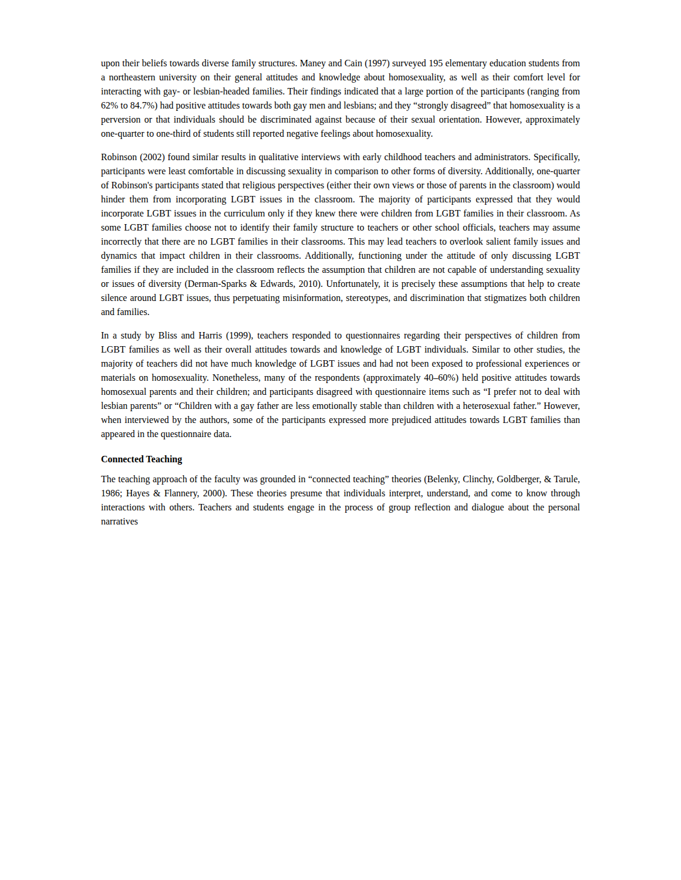upon their beliefs towards diverse family structures. Maney and Cain (1997) surveyed 195 elementary education students from a northeastern university on their general attitudes and knowledge about homosexuality, as well as their comfort level for interacting with gay- or lesbian-headed families. Their findings indicated that a large portion of the participants (ranging from 62% to 84.7%) had positive attitudes towards both gay men and lesbians; and they “strongly disagreed” that homosexuality is a perversion or that individuals should be discriminated against because of their sexual orientation. However, approximately one-quarter to one-third of students still reported negative feelings about homosexuality.
Robinson (2002) found similar results in qualitative interviews with early childhood teachers and administrators. Specifically, participants were least comfortable in discussing sexuality in comparison to other forms of diversity. Additionally, one-quarter of Robinson's participants stated that religious perspectives (either their own views or those of parents in the classroom) would hinder them from incorporating LGBT issues in the classroom. The majority of participants expressed that they would incorporate LGBT issues in the curriculum only if they knew there were children from LGBT families in their classroom. As some LGBT families choose not to identify their family structure to teachers or other school officials, teachers may assume incorrectly that there are no LGBT families in their classrooms. This may lead teachers to overlook salient family issues and dynamics that impact children in their classrooms. Additionally, functioning under the attitude of only discussing LGBT families if they are included in the classroom reflects the assumption that children are not capable of understanding sexuality or issues of diversity (Derman-Sparks & Edwards, 2010). Unfortunately, it is precisely these assumptions that help to create silence around LGBT issues, thus perpetuating misinformation, stereotypes, and discrimination that stigmatizes both children and families.
In a study by Bliss and Harris (1999), teachers responded to questionnaires regarding their perspectives of children from LGBT families as well as their overall attitudes towards and knowledge of LGBT individuals. Similar to other studies, the majority of teachers did not have much knowledge of LGBT issues and had not been exposed to professional experiences or materials on homosexuality. Nonetheless, many of the respondents (approximately 40–60%) held positive attitudes towards homosexual parents and their children; and participants disagreed with questionnaire items such as “I prefer not to deal with lesbian parents” or “Children with a gay father are less emotionally stable than children with a heterosexual father.” However, when interviewed by the authors, some of the participants expressed more prejudiced attitudes towards LGBT families than appeared in the questionnaire data.
Connected Teaching
The teaching approach of the faculty was grounded in “connected teaching” theories (Belenky, Clinchy, Goldberger, & Tarule, 1986; Hayes & Flannery, 2000). These theories presume that individuals interpret, understand, and come to know through interactions with others. Teachers and students engage in the process of group reflection and dialogue about the personal narratives